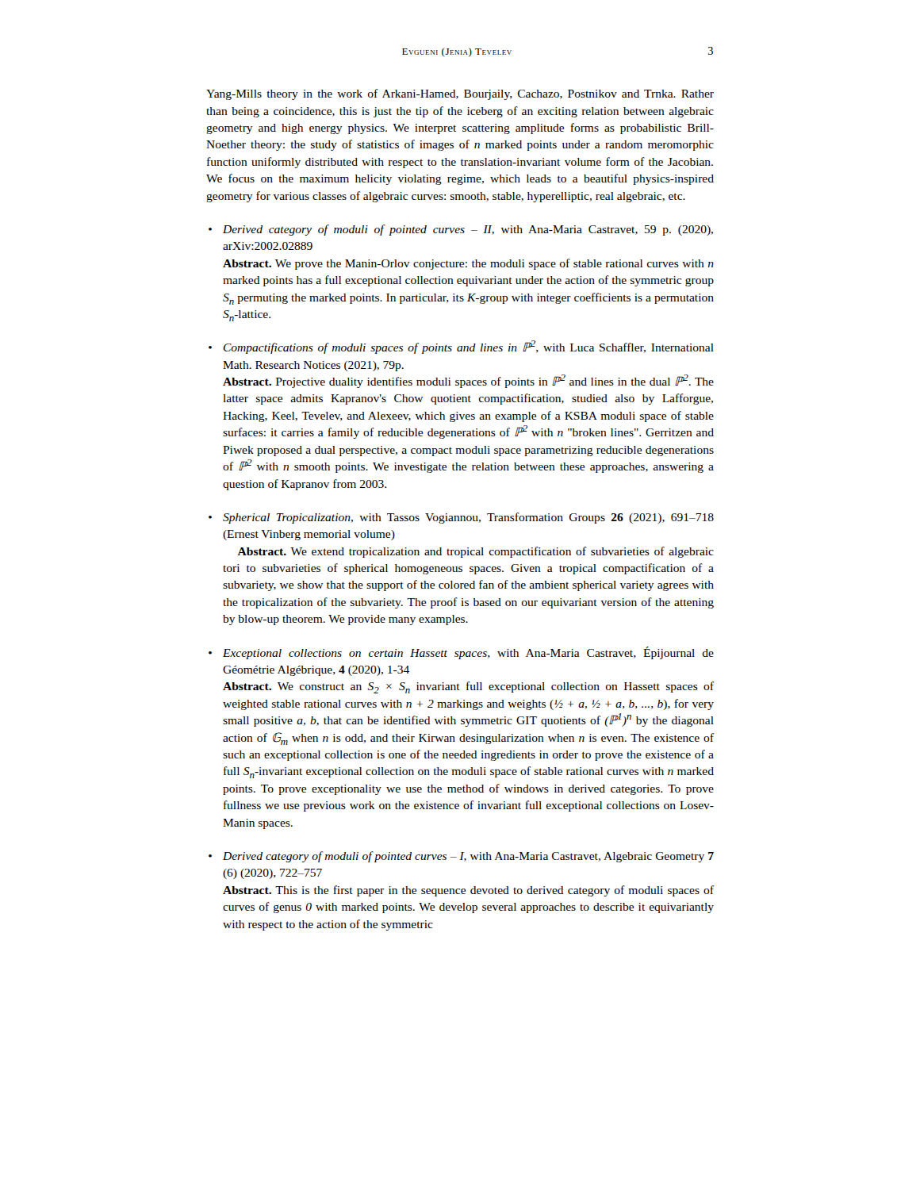Evgueni (Jenia) Tevelev 3
Yang-Mills theory in the work of Arkani-Hamed, Bourjaily, Cachazo, Postnikov and Trnka. Rather than being a coincidence, this is just the tip of the iceberg of an exciting relation between algebraic geometry and high energy physics. We interpret scattering amplitude forms as probabilistic Brill-Noether theory: the study of statistics of images of n marked points under a random meromorphic function uniformly distributed with respect to the translation-invariant volume form of the Jacobian. We focus on the maximum helicity violating regime, which leads to a beautiful physics-inspired geometry for various classes of algebraic curves: smooth, stable, hyperelliptic, real algebraic, etc.
Derived category of moduli of pointed curves – II, with Ana-Maria Castravet, 59 p. (2020), arXiv:2002.02889
Abstract. We prove the Manin-Orlov conjecture: the moduli space of stable rational curves with n marked points has a full exceptional collection equivariant under the action of the symmetric group Sn permuting the marked points. In particular, its K-group with integer coefficients is a permutation Sn-lattice.
Compactifications of moduli spaces of points and lines in ℙ2, with Luca Schaffler, International Math. Research Notices (2021), 79p.
Abstract. Projective duality identifies moduli spaces of points in ℙ2 and lines in the dual ℙ2. The latter space admits Kapranov's Chow quotient compactification, studied also by Lafforgue, Hacking, Keel, Tevelev, and Alexeev, which gives an example of a KSBA moduli space of stable surfaces: it carries a family of reducible degenerations of ℙ2 with n "broken lines". Gerritzen and Piwek proposed a dual perspective, a compact moduli space parametrizing reducible degenerations of ℙ2 with n smooth points. We investigate the relation between these approaches, answering a question of Kapranov from 2003.
Spherical Tropicalization, with Tassos Vogiannou, Transformation Groups 26 (2021), 691–718 (Ernest Vinberg memorial volume)
Abstract. We extend tropicalization and tropical compactification of subvarieties of algebraic tori to subvarieties of spherical homogeneous spaces. Given a tropical compactification of a subvariety, we show that the support of the colored fan of the ambient spherical variety agrees with the tropicalization of the subvariety. The proof is based on our equivariant version of the attening by blow-up theorem. We provide many examples.
Exceptional collections on certain Hassett spaces, with Ana-Maria Castravet, Épijournal de Géométrie Algébrique, 4 (2020), 1-34
Abstract. We construct an S2 × Sn invariant full exceptional collection on Hassett spaces of weighted stable rational curves with n + 2 markings and weights (½ + a, ½ + a, b, ..., b), for very small positive a, b, that can be identified with symmetric GIT quotients of (ℙ1)n by the diagonal action of 𝔾m when n is odd, and their Kirwan desingularization when n is even. The existence of such an exceptional collection is one of the needed ingredients in order to prove the existence of a full Sn-invariant exceptional collection on the moduli space of stable rational curves with n marked points. To prove exceptionality we use the method of windows in derived categories. To prove fullness we use previous work on the existence of invariant full exceptional collections on Losev-Manin spaces.
Derived category of moduli of pointed curves – I, with Ana-Maria Castravet, Algebraic Geometry 7 (6) (2020), 722–757
Abstract. This is the first paper in the sequence devoted to derived category of moduli spaces of curves of genus 0 with marked points. We develop several approaches to describe it equivariantly with respect to the action of the symmetric